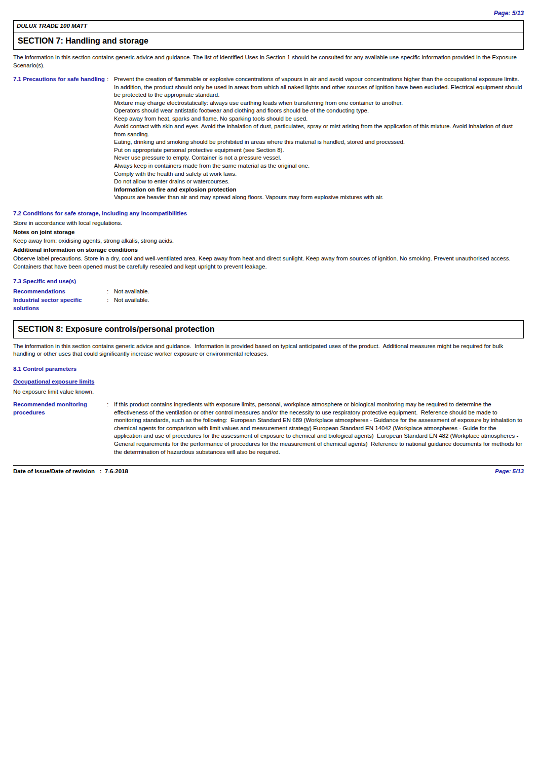Page: 5/13
DULUX TRADE 100 MATT
SECTION 7: Handling and storage
The information in this section contains generic advice and guidance. The list of Identified Uses in Section 1 should be consulted for any available use-specific information provided in the Exposure Scenario(s).
| 7.1 Precautions for safe handling | : | Prevent the creation of flammable or explosive concentrations of vapours in air and avoid vapour concentrations higher than the occupational exposure limits. In addition, the product should only be used in areas from which all naked lights and other sources of ignition have been excluded. Electrical equipment should be protected to the appropriate standard. Mixture may charge electrostatically: always use earthing leads when transferring from one container to another. Operators should wear antistatic footwear and clothing and floors should be of the conducting type. Keep away from heat, sparks and flame. No sparking tools should be used. Avoid contact with skin and eyes. Avoid the inhalation of dust, particulates, spray or mist arising from the application of this mixture. Avoid inhalation of dust from sanding. Eating, drinking and smoking should be prohibited in areas where this material is handled, stored and processed. Put on appropriate personal protective equipment (see Section 8). Never use pressure to empty. Container is not a pressure vessel. Always keep in containers made from the same material as the original one. Comply with the health and safety at work laws. Do not allow to enter drains or watercourses. Information on fire and explosion protection Vapours are heavier than air and may spread along floors. Vapours may form explosive mixtures with air. |
7.2 Conditions for safe storage, including any incompatibilities
Store in accordance with local regulations.
Notes on joint storage
Keep away from: oxidising agents, strong alkalis, strong acids.
Additional information on storage conditions
Observe label precautions. Store in a dry, cool and well-ventilated area. Keep away from heat and direct sunlight. Keep away from sources of ignition. No smoking. Prevent unauthorised access. Containers that have been opened must be carefully resealed and kept upright to prevent leakage.
7.3 Specific end use(s)
| Recommendations | : | Not available. |
| Industrial sector specific solutions | : | Not available. |
SECTION 8: Exposure controls/personal protection
The information in this section contains generic advice and guidance. Information is provided based on typical anticipated uses of the product. Additional measures might be required for bulk handling or other uses that could significantly increase worker exposure or environmental releases.
8.1 Control parameters
Occupational exposure limits
No exposure limit value known.
| Recommended monitoring procedures | : | If this product contains ingredients with exposure limits, personal, workplace atmosphere or biological monitoring may be required to determine the effectiveness of the ventilation or other control measures and/or the necessity to use respiratory protective equipment. Reference should be made to monitoring standards, such as the following: European Standard EN 689 (Workplace atmospheres - Guidance for the assessment of exposure by inhalation to chemical agents for comparison with limit values and measurement strategy) European Standard EN 14042 (Workplace atmospheres - Guide for the application and use of procedures for the assessment of exposure to chemical and biological agents) European Standard EN 482 (Workplace atmospheres - General requirements for the performance of procedures for the measurement of chemical agents) Reference to national guidance documents for methods for the determination of hazardous substances will also be required. |
Date of issue/Date of revision : 7-6-2018
Page: 5/13